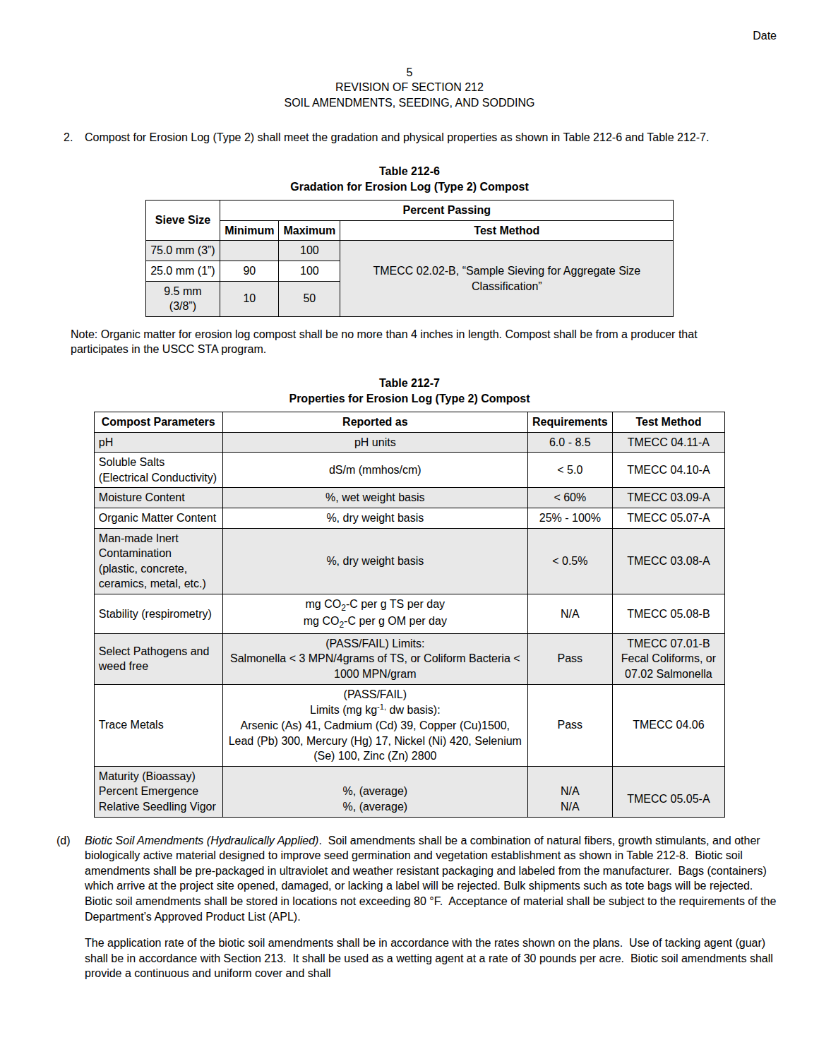Date
5
REVISION OF SECTION 212
SOIL AMENDMENTS, SEEDING, AND SODDING
2. Compost for Erosion Log (Type 2) shall meet the gradation and physical properties as shown in Table 212-6 and Table 212-7.
Table 212-6
Gradation for Erosion Log (Type 2) Compost
| Sieve Size | Percent Passing |
| --- | --- |
| Minimum | Maximum | Test Method |
| 75.0 mm (3”) | | 100 | TMECC 02.02-B, “Sample Sieving for Aggregate Size Classification” |
| 25.0 mm (1”) | 90 | 100 |
| 9.5 mm (3/8”) | 10 | 50 |
Note: Organic matter for erosion log compost shall be no more than 4 inches in length. Compost shall be from a producer that participates in the USCC STA program.
Table 212-7
Properties for Erosion Log (Type 2) Compost
| Compost Parameters | Reported as | Requirements | Test Method |
| --- | --- | --- | --- |
| pH | pH units | 6.0 - 8.5 | TMECC 04.11-A |
| Soluble Salts (Electrical Conductivity) | dS/m (mmhos/cm) | < 5.0 | TMECC 04.10-A |
| Moisture Content | %, wet weight basis | < 60% | TMECC 03.09-A |
| Organic Matter Content | %, dry weight basis | 25% - 100% | TMECC 05.07-A |
| Man-made Inert Contamination (plastic, concrete, ceramics, metal, etc.) | %, dry weight basis | < 0.5% | TMECC 03.08-A |
| Stability (respirometry) | mg CO 2 -C per g TS per day mg CO 2 -C per g OM per day | N/A | TMECC 05.08-B |
| Select Pathogens and weed free | (PASS/FAIL) Limits: Salmonella < 3 MPN/4grams of TS, or Coliform Bacteria < 1000 MPN/gram | Pass | TMECC 07.01-B Fecal Coliforms, or 07.02 Salmonella |
| Trace Metals | (PASS/FAIL) Limits (mg kg -1, dw basis): Arsenic (As) 41, Cadmium (Cd) 39, Copper (Cu)1500, Lead (Pb) 300, Mercury (Hg) 17, Nickel (Ni) 420, Selenium (Se) 100, Zinc (Zn) 2800 | Pass | TMECC 04.06 |
| Maturity (Bioassay) Percent Emergence Relative Seedling Vigor | %, (average) %, (average) | N/A N/A | TMECC 05.05-A |
(d) Biotic Soil Amendments (Hydraulically Applied). Soil amendments shall be a combination of natural fibers, growth stimulants, and other biologically active material designed to improve seed germination and vegetation establishment as shown in Table 212-8. Biotic soil amendments shall be pre-packaged in ultraviolet and weather resistant packaging and labeled from the manufacturer. Bags (containers) which arrive at the project site opened, damaged, or lacking a label will be rejected. Bulk shipments such as tote bags will be rejected. Biotic soil amendments shall be stored in locations not exceeding 80 °F. Acceptance of material shall be subject to the requirements of the Department’s Approved Product List (APL).
The application rate of the biotic soil amendments shall be in accordance with the rates shown on the plans. Use of tacking agent (guar) shall be in accordance with Section 213. It shall be used as a wetting agent at a rate of 30 pounds per acre. Biotic soil amendments shall provide a continuous and uniform cover and shall